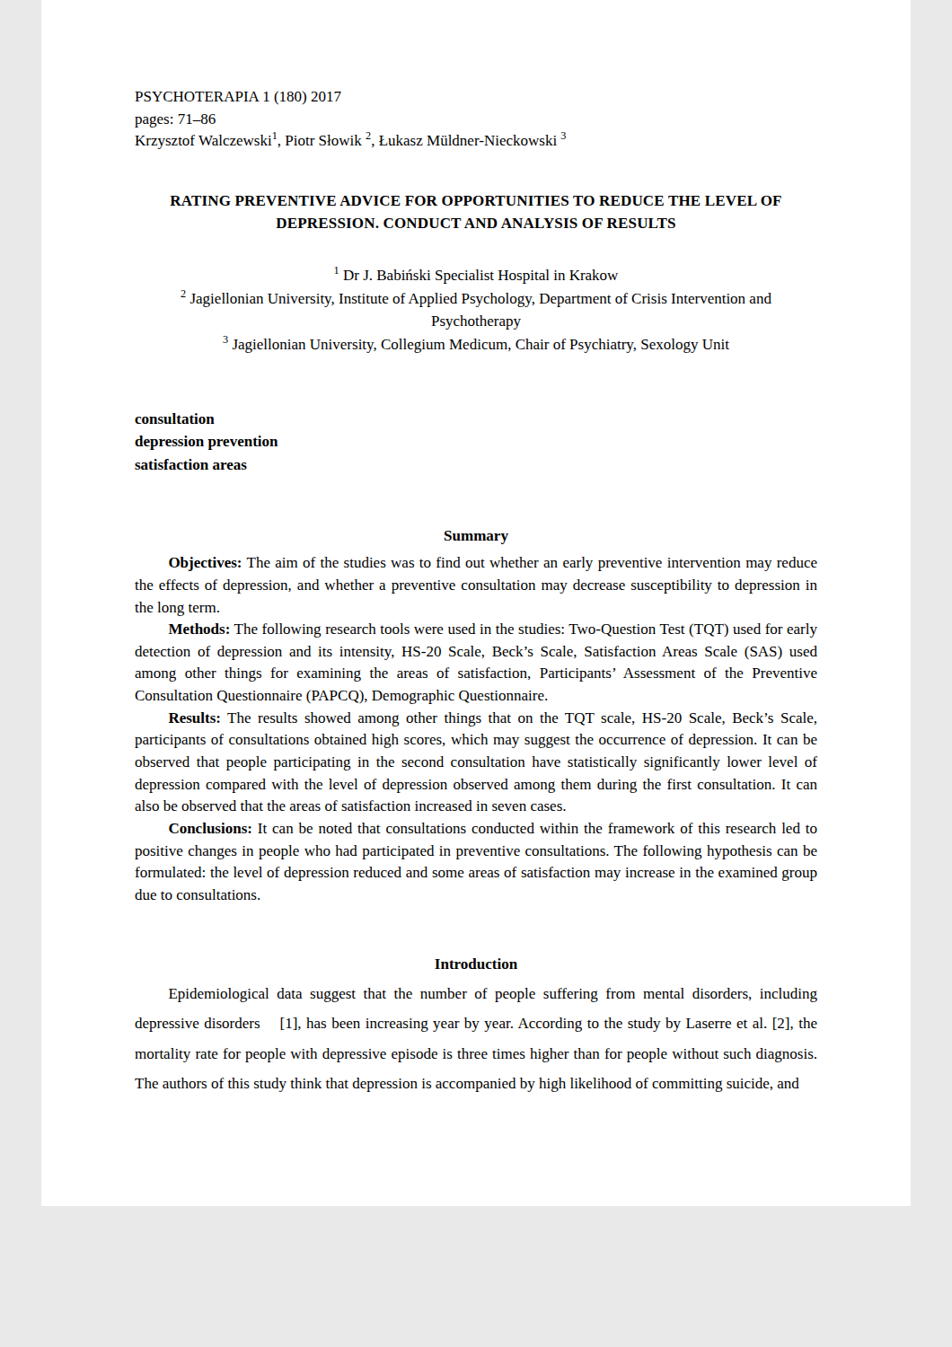PSYCHOTERAPIA 1 (180) 2017
pages: 71–86
Krzysztof Walczewski1, Piotr Słowik 2, Łukasz Müldner-Nieckowski 3
Rating preventive advice for opportunities to reduce the level of depression. Conduct and analysis of results
1 Dr J. Babiński Specialist Hospital in Krakow
2 Jagiellonian University, Institute of Applied Psychology, Department of Crisis Intervention and Psychotherapy
3 Jagiellonian University, Collegium Medicum, Chair of Psychiatry, Sexology Unit
consultation
depression prevention
satisfaction areas
Summary
Objectives: The aim of the studies was to find out whether an early preventive intervention may reduce the effects of depression, and whether a preventive consultation may decrease susceptibility to depression in the long term.
Methods: The following research tools were used in the studies: Two-Question Test (TQT) used for early detection of depression and its intensity, HS-20 Scale, Beck’s Scale, Satisfaction Areas Scale (SAS) used among other things for examining the areas of satisfaction, Participants’ Assessment of the Preventive Consultation Questionnaire (PAPCQ), Demographic Questionnaire.
Results: The results showed among other things that on the TQT scale, HS-20 Scale, Beck’s Scale, participants of consultations obtained high scores, which may suggest the occurrence of depression. It can be observed that people participating in the second consultation have statistically significantly lower level of depression compared with the level of depression observed among them during the first consultation. It can also be observed that the areas of satisfaction increased in seven cases.
Conclusions: It can be noted that consultations conducted within the framework of this research led to positive changes in people who had participated in preventive consultations. The following hypothesis can be formulated: the level of depression reduced and some areas of satisfaction may increase in the examined group due to consultations.
Introduction
Epidemiological data suggest that the number of people suffering from mental disorders, including depressive disorders [1], has been increasing year by year. According to the study by Laserre et al. [2], the mortality rate for people with depressive episode is three times higher than for people without such diagnosis. The authors of this study think that depression is accompanied by high likelihood of committing suicide, and